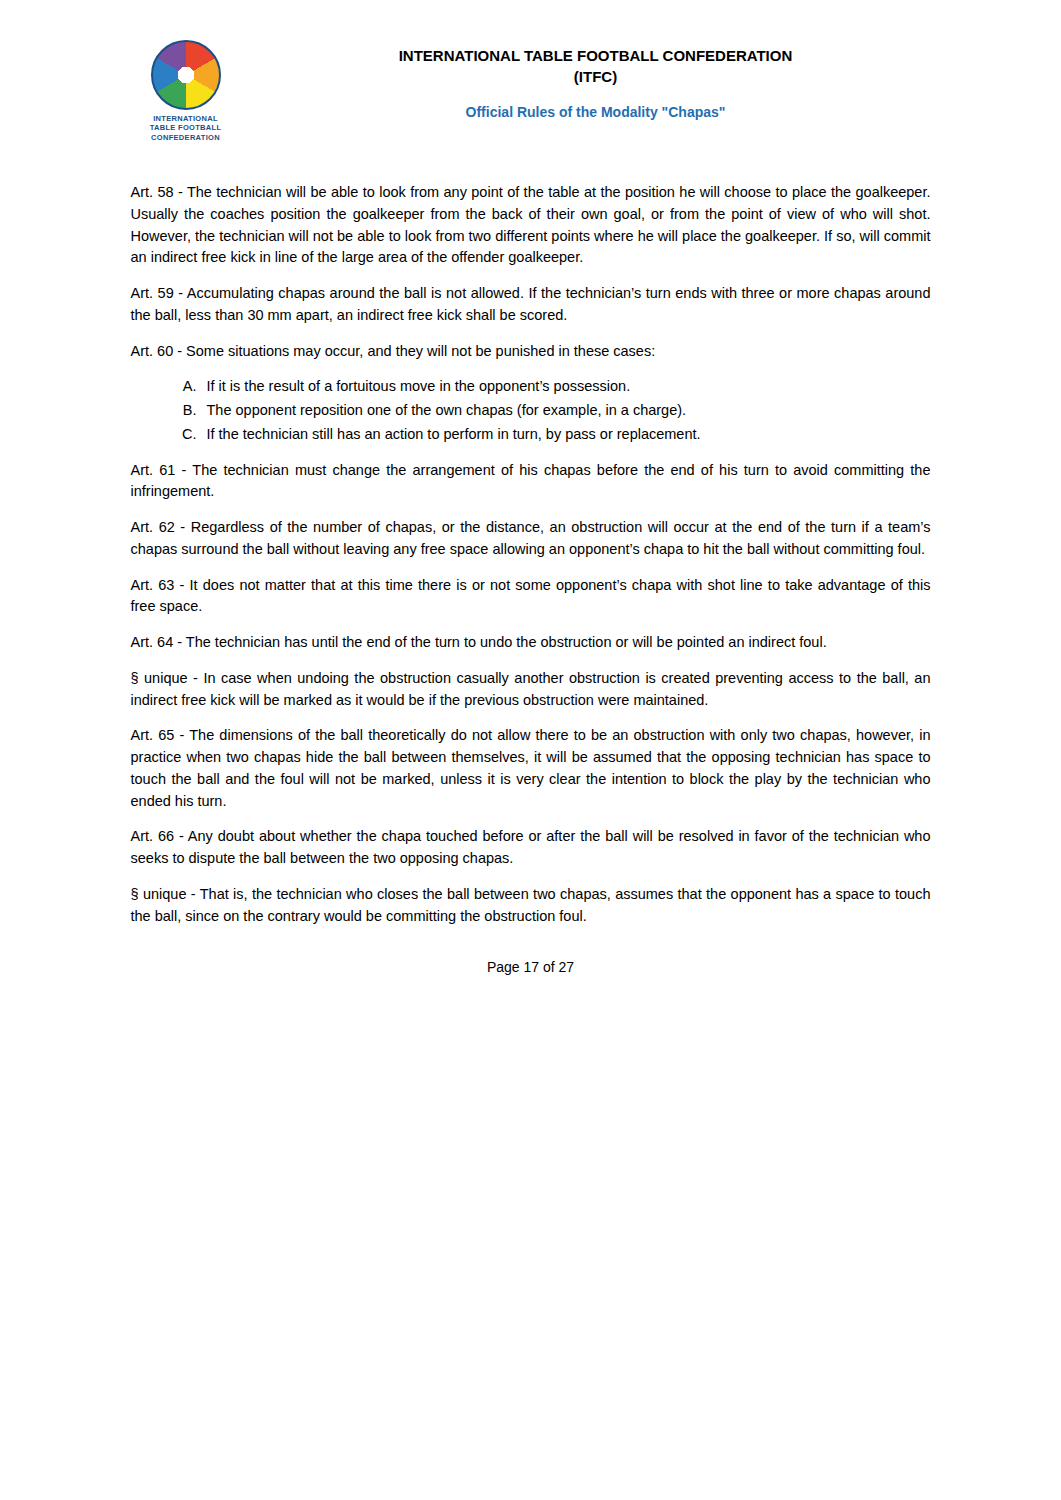INTERNATIONAL
TABLE FOOTBALL
CONFEDERATION
INTERNATIONAL TABLE FOOTBALL CONFEDERATION
(ITFC)
Official Rules of the Modality "Chapas"
Art. 58 - The technician will be able to look from any point of the table at the position he will choose to place the goalkeeper. Usually the coaches position the goalkeeper from the back of their own goal, or from the point of view of who will shot. However, the technician will not be able to look from two different points where he will place the goalkeeper. If so, will commit an indirect free kick in line of the large area of the offender goalkeeper.
Art. 59 - Accumulating chapas around the ball is not allowed. If the technician’s turn ends with three or more chapas around the ball, less than 30 mm apart, an indirect free kick shall be scored.
Art. 60 - Some situations may occur, and they will not be punished in these cases:
If it is the result of a fortuitous move in the opponent’s possession.
The opponent reposition one of the own chapas (for example, in a charge).
If the technician still has an action to perform in turn, by pass or replacement.
Art. 61 - The technician must change the arrangement of his chapas before the end of his turn to avoid committing the infringement.
Art. 62 - Regardless of the number of chapas, or the distance, an obstruction will occur at the end of the turn if a team’s chapas surround the ball without leaving any free space allowing an opponent’s chapa to hit the ball without committing foul.
Art. 63 - It does not matter that at this time there is or not some opponent’s chapa with shot line to take advantage of this free space.
Art. 64 - The technician has until the end of the turn to undo the obstruction or will be pointed an indirect foul.
§ unique - In case when undoing the obstruction casually another obstruction is created preventing access to the ball, an indirect free kick will be marked as it would be if the previous obstruction were maintained.
Art. 65 - The dimensions of the ball theoretically do not allow there to be an obstruction with only two chapas, however, in practice when two chapas hide the ball between themselves, it will be assumed that the opposing technician has space to touch the ball and the foul will not be marked, unless it is very clear the intention to block the play by the technician who ended his turn.
Art. 66 - Any doubt about whether the chapa touched before or after the ball will be resolved in favor of the technician who seeks to dispute the ball between the two opposing chapas.
§ unique - That is, the technician who closes the ball between two chapas, assumes that the opponent has a space to touch the ball, since on the contrary would be committing the obstruction foul.
Page 17 of 27